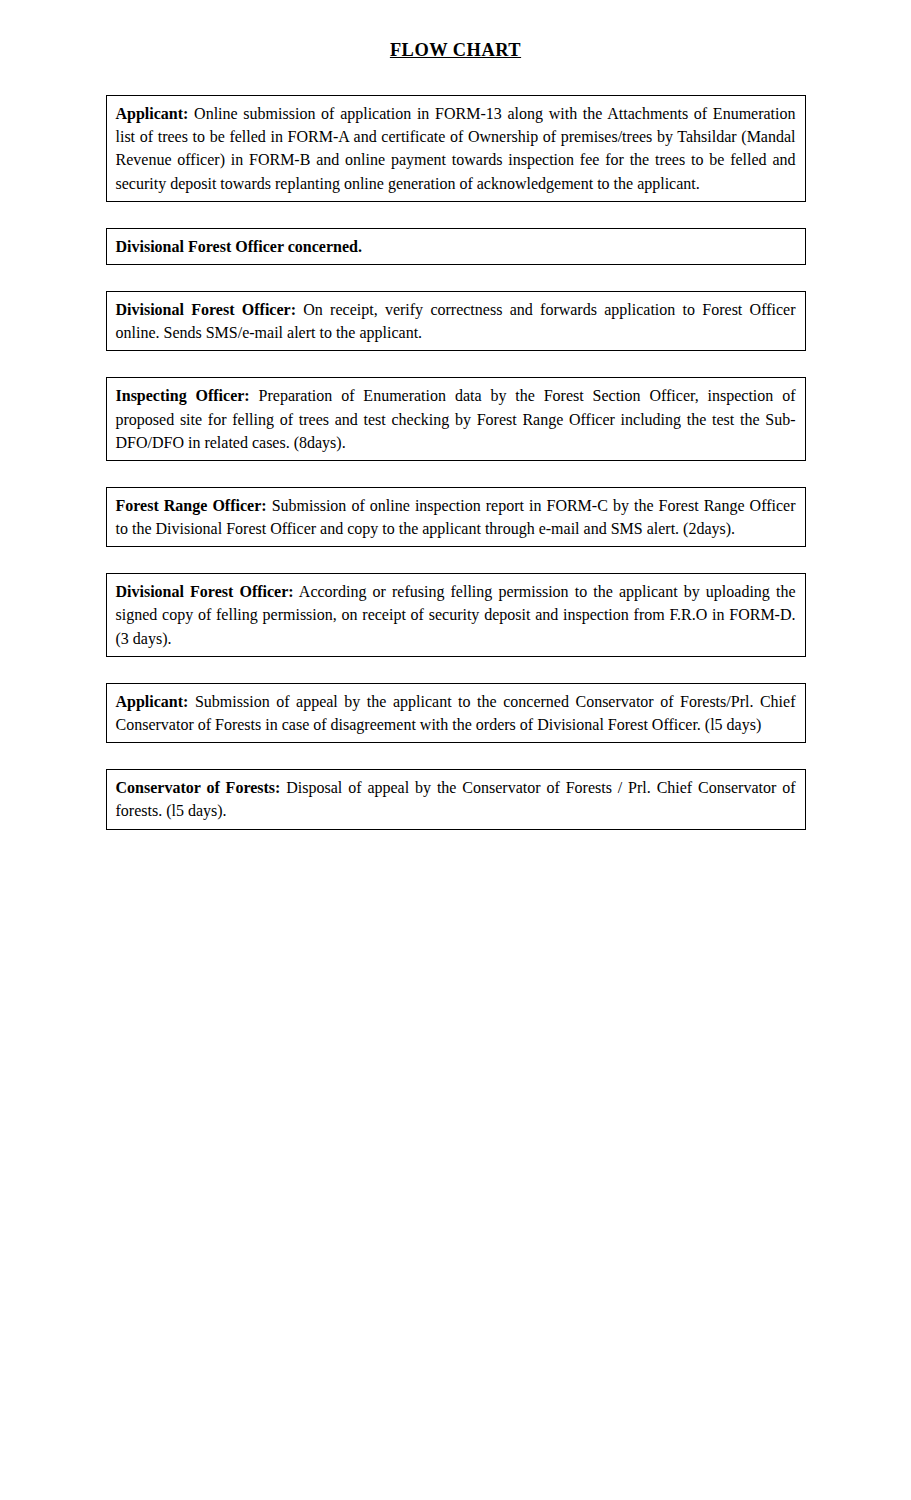FLOW CHART
Applicant: Online submission of application in FORM-13 along with the Attachments of Enumeration list of trees to be felled in FORM-A and certificate of Ownership of premises/trees by Tahsildar (Mandal Revenue officer) in FORM-B and online payment towards inspection fee for the trees to be felled and security deposit towards replanting online generation of acknowledgement to the applicant.
Divisional Forest Officer concerned.
Divisional Forest Officer: On receipt, verify correctness and forwards application to Forest Officer online. Sends SMS/e-mail alert to the applicant.
Inspecting Officer: Preparation of Enumeration data by the Forest Section Officer, inspection of proposed site for felling of trees and test checking by Forest Range Officer including the test the Sub-DFO/DFO in related cases. (8days).
Forest Range Officer: Submission of online inspection report in FORM-C by the Forest Range Officer to the Divisional Forest Officer and copy to the applicant through e-mail and SMS alert. (2days).
Divisional Forest Officer: According or refusing felling permission to the applicant by uploading the signed copy of felling permission, on receipt of security deposit and inspection from F.R.O in FORM-D. (3 days).
Applicant: Submission of appeal by the applicant to the concerned Conservator of Forests/Prl. Chief Conservator of Forests in case of disagreement with the orders of Divisional Forest Officer. (l5 days)
Conservator of Forests: Disposal of appeal by the Conservator of Forests / Prl. Chief Conservator of forests. (l5 days).